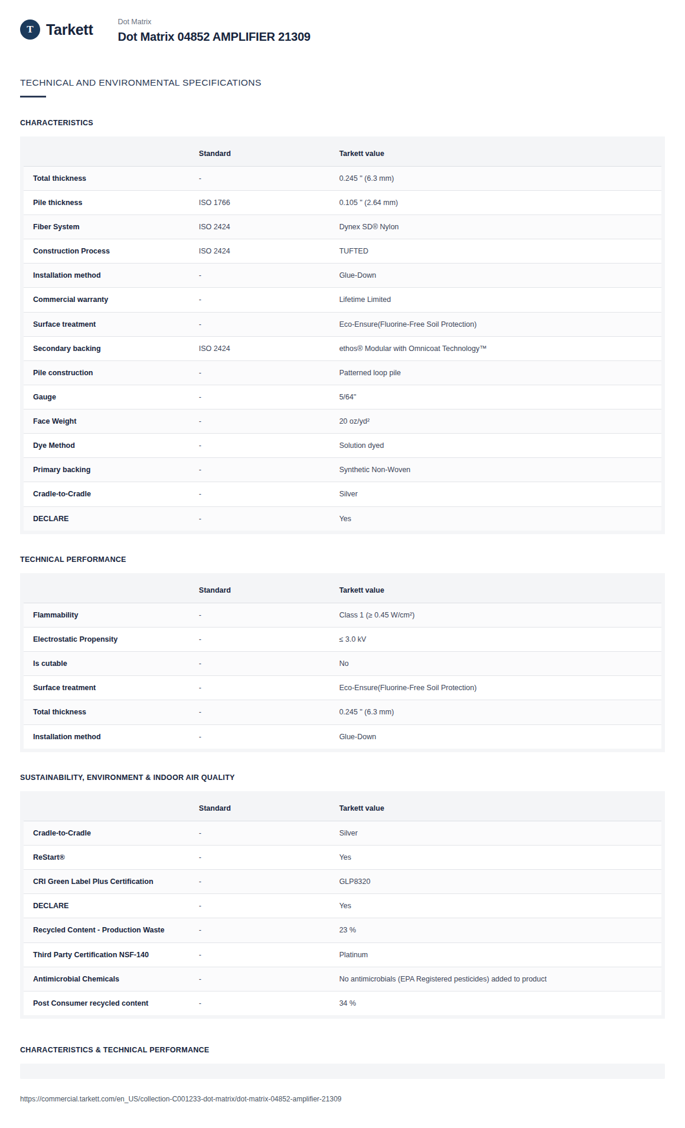T
Tarkett
Dot Matrix
Dot Matrix 04852 AMPLIFIER 21309
Technical and Environmental Specifications
Characteristics
| | Standard | Tarkett value |
| --- | --- | --- |
| Total thickness | - | 0.245 " (6.3 mm) |
| Pile thickness | ISO 1766 | 0.105 " (2.64 mm) |
| Fiber System | ISO 2424 | Dynex SD® Nylon |
| Construction Process | ISO 2424 | TUFTED |
| Installation method | - | Glue-Down |
| Commercial warranty | - | Lifetime Limited |
| Surface treatment | - | Eco-Ensure(Fluorine-Free Soil Protection) |
| Secondary backing | ISO 2424 | ethos® Modular with Omnicoat Technology™ |
| Pile construction | - | Patterned loop pile |
| Gauge | - | 5/64" |
| Face Weight | - | 20 oz/yd² |
| Dye Method | - | Solution dyed |
| Primary backing | - | Synthetic Non-Woven |
| Cradle-to-Cradle | - | Silver |
| DECLARE | - | Yes |
Technical Performance
| | Standard | Tarkett value |
| --- | --- | --- |
| Flammability | - | Class 1 (≥ 0.45 W/cm²) |
| Electrostatic Propensity | - | ≤ 3.0 kV |
| Is cutable | - | No |
| Surface treatment | - | Eco-Ensure(Fluorine-Free Soil Protection) |
| Total thickness | - | 0.245 " (6.3 mm) |
| Installation method | - | Glue-Down |
Sustainability, Environment & Indoor Air Quality
| | Standard | Tarkett value |
| --- | --- | --- |
| Cradle-to-Cradle | - | Silver |
| ReStart® | - | Yes |
| CRI Green Label Plus Certification | - | GLP8320 |
| DECLARE | - | Yes |
| Recycled Content - Production Waste | - | 23 % |
| Third Party Certification NSF-140 | - | Platinum |
| Antimicrobial Chemicals | - | No antimicrobials (EPA Registered pesticides) added to product |
| Post Consumer recycled content | - | 34 % |
Characteristics & Technical Performance
https://commercial.tarkett.com/en_US/collection-C001233-dot-matrix/dot-matrix-04852-amplifier-21309